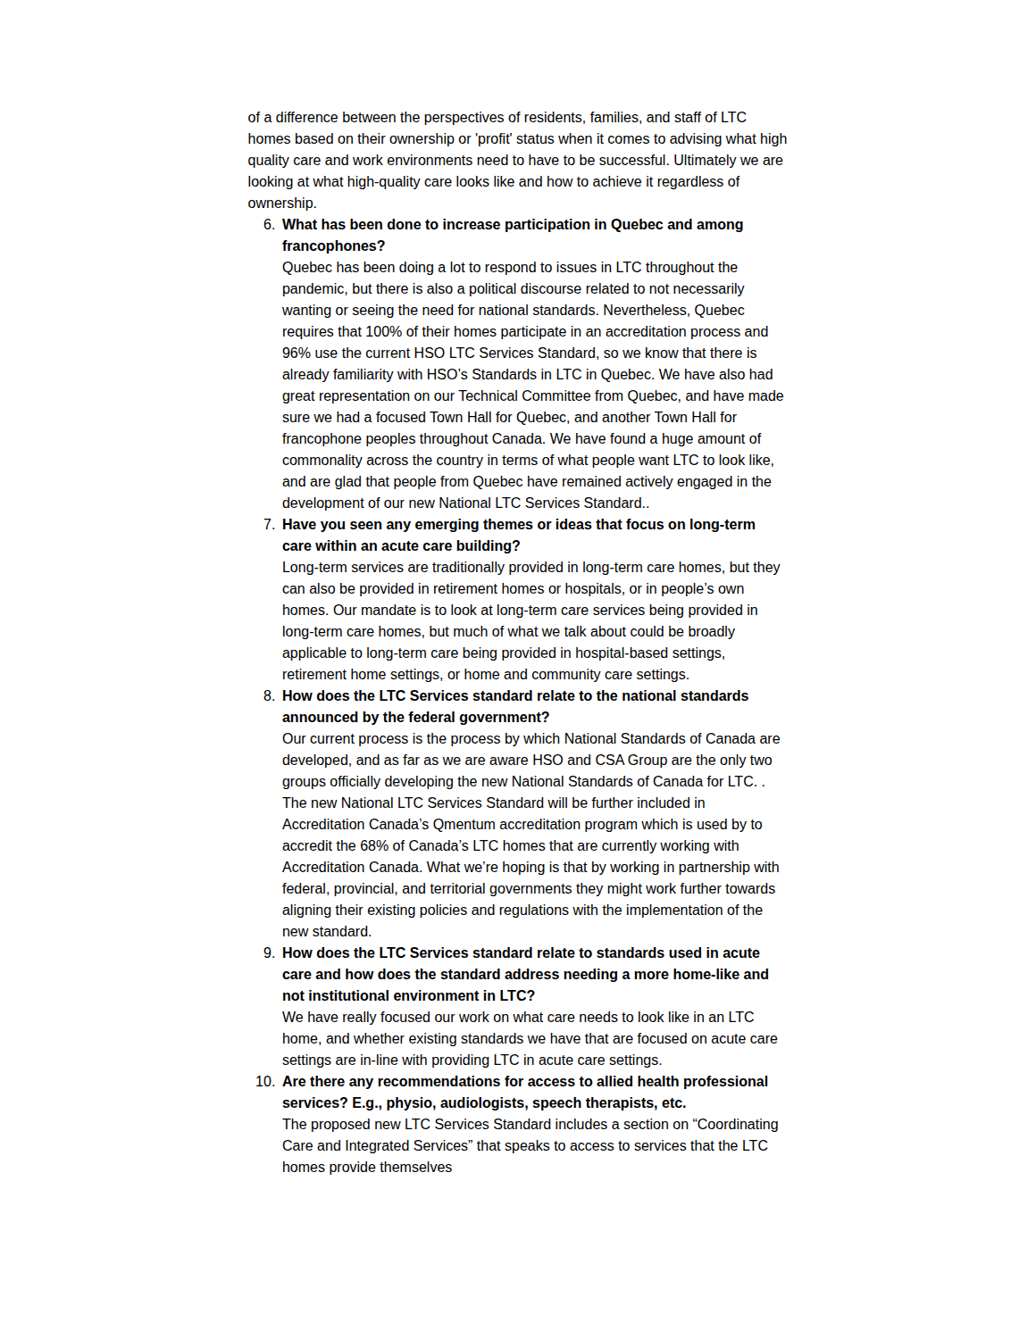of a difference between the perspectives of residents, families, and staff of LTC homes based on their ownership or 'profit' status when it comes to advising what high quality care and work environments need to have to be successful. Ultimately we are looking at what high-quality care looks like and how to achieve it regardless of ownership.
What has been done to increase participation in Quebec and among francophones?
Quebec has been doing a lot to respond to issues in LTC throughout the pandemic, but there is also a political discourse related to not necessarily wanting or seeing the need for national standards. Nevertheless, Quebec requires that 100% of their homes participate in an accreditation process and 96% use the current HSO LTC Services Standard, so we know that there is already familiarity with HSO’s Standards in LTC in Quebec. We have also had great representation on our Technical Committee from Quebec, and have made sure we had a focused Town Hall for Quebec, and another Town Hall for francophone peoples throughout Canada. We have found a huge amount of commonality across the country in terms of what people want LTC to look like, and are glad that people from Quebec have remained actively engaged in the development of our new National LTC Services Standard..
Have you seen any emerging themes or ideas that focus on long-term care within an acute care building?
Long-term services are traditionally provided in long-term care homes, but they can also be provided in retirement homes or hospitals, or in people’s own homes. Our mandate is to look at long-term care services being provided in long-term care homes, but much of what we talk about could be broadly applicable to long-term care being provided in hospital-based settings, retirement home settings, or home and community care settings.
How does the LTC Services standard relate to the national standards announced by the federal government?
Our current process is the process by which National Standards of Canada are developed, and as far as we are aware HSO and CSA Group are the only two groups officially developing the new National Standards of Canada for LTC. . The new National LTC Services Standard will be further included in Accreditation Canada’s Qmentum accreditation program which is used by to accredit the 68% of Canada’s LTC homes that are currently working with Accreditation Canada. What we’re hoping is that by working in partnership with federal, provincial, and territorial governments they might work further towards aligning their existing policies and regulations with the implementation of the new standard.
How does the LTC Services standard relate to standards used in acute care and how does the standard address needing a more home-like and not institutional environment in LTC?
We have really focused our work on what care needs to look like in an LTC home, and whether existing standards we have that are focused on acute care settings are in-line with providing LTC in acute care settings.
Are there any recommendations for access to allied health professional services? E.g., physio, audiologists, speech therapists, etc.
The proposed new LTC Services Standard includes a section on “Coordinating Care and Integrated Services” that speaks to access to services that the LTC homes provide themselves